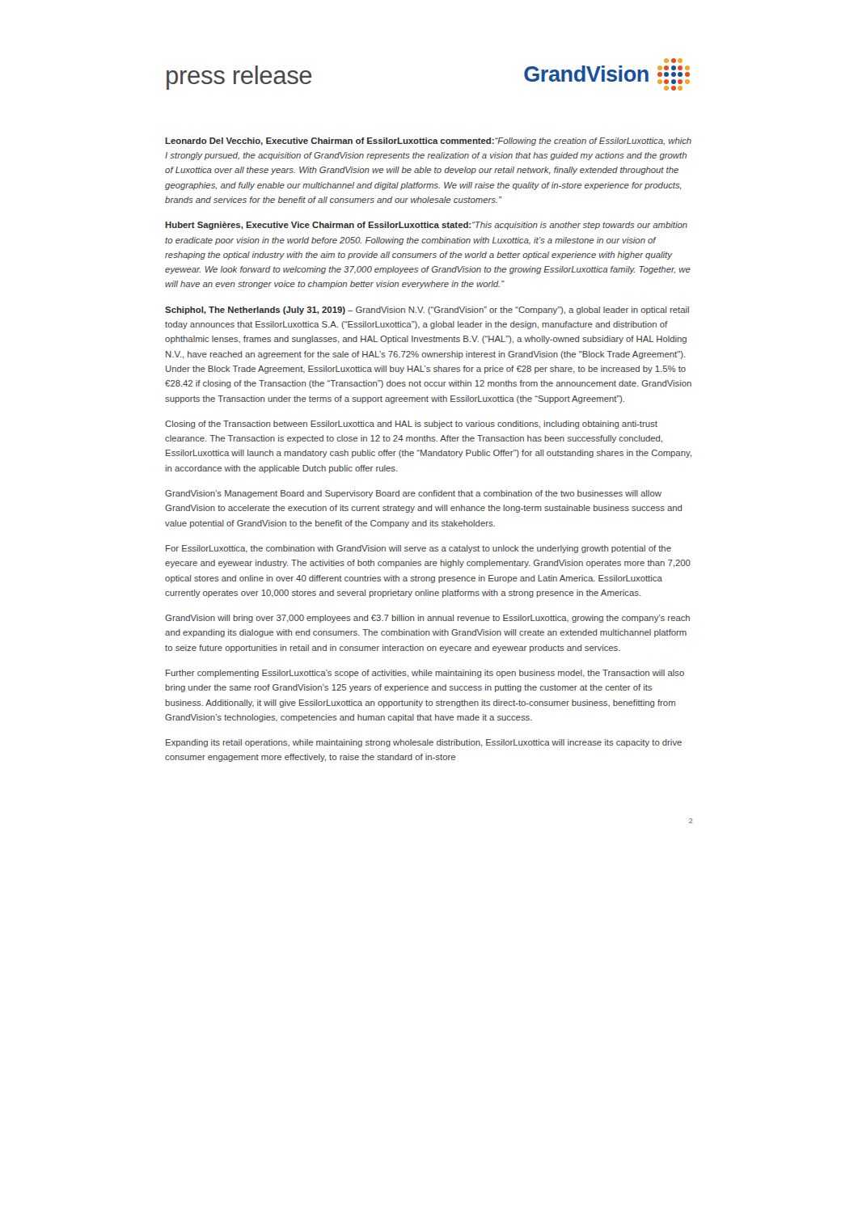press release
GrandVision
Leonardo Del Vecchio, Executive Chairman of EssilorLuxottica commented:“Following the creation of EssilorLuxottica, which I strongly pursued, the acquisition of GrandVision represents the realization of a vision that has guided my actions and the growth of Luxottica over all these years. With GrandVision we will be able to develop our retail network, finally extended throughout the geographies, and fully enable our multichannel and digital platforms. We will raise the quality of in-store experience for products, brands and services for the benefit of all consumers and our wholesale customers.”
Hubert Sagnières, Executive Vice Chairman of EssilorLuxottica stated:“This acquisition is another step towards our ambition to eradicate poor vision in the world before 2050. Following the combination with Luxottica, it’s a milestone in our vision of reshaping the optical industry with the aim to provide all consumers of the world a better optical experience with higher quality eyewear. We look forward to welcoming the 37,000 employees of GrandVision to the growing EssilorLuxottica family. Together, we will have an even stronger voice to champion better vision everywhere in the world.”
Schiphol, The Netherlands (July 31, 2019) – GrandVision N.V. (“GrandVision” or the “Company”), a global leader in optical retail today announces that EssilorLuxottica S.A. (“EssilorLuxottica”), a global leader in the design, manufacture and distribution of ophthalmic lenses, frames and sunglasses, and HAL Optical Investments B.V. (“HAL”), a wholly-owned subsidiary of HAL Holding N.V., have reached an agreement for the sale of HAL’s 76.72% ownership interest in GrandVision (the "Block Trade Agreement"). Under the Block Trade Agreement, EssilorLuxottica will buy HAL’s shares for a price of €28 per share, to be increased by 1.5% to €28.42 if closing of the Transaction (the “Transaction”) does not occur within 12 months from the announcement date. GrandVision supports the Transaction under the terms of a support agreement with EssilorLuxottica (the “Support Agreement”).
Closing of the Transaction between EssilorLuxottica and HAL is subject to various conditions, including obtaining anti-trust clearance. The Transaction is expected to close in 12 to 24 months. After the Transaction has been successfully concluded, EssilorLuxottica will launch a mandatory cash public offer (the “Mandatory Public Offer”) for all outstanding shares in the Company, in accordance with the applicable Dutch public offer rules.
GrandVision’s Management Board and Supervisory Board are confident that a combination of the two businesses will allow GrandVision to accelerate the execution of its current strategy and will enhance the long-term sustainable business success and value potential of GrandVision to the benefit of the Company and its stakeholders.
For EssilorLuxottica, the combination with GrandVision will serve as a catalyst to unlock the underlying growth potential of the eyecare and eyewear industry. The activities of both companies are highly complementary. GrandVision operates more than 7,200 optical stores and online in over 40 different countries with a strong presence in Europe and Latin America. EssilorLuxottica currently operates over 10,000 stores and several proprietary online platforms with a strong presence in the Americas.
GrandVision will bring over 37,000 employees and €3.7 billion in annual revenue to EssilorLuxottica, growing the company’s reach and expanding its dialogue with end consumers. The combination with GrandVision will create an extended multichannel platform to seize future opportunities in retail and in consumer interaction on eyecare and eyewear products and services.
Further complementing EssilorLuxottica’s scope of activities, while maintaining its open business model, the Transaction will also bring under the same roof GrandVision’s 125 years of experience and success in putting the customer at the center of its business. Additionally, it will give EssilorLuxottica an opportunity to strengthen its direct-to-consumer business, benefitting from GrandVision’s technologies, competencies and human capital that have made it a success.
Expanding its retail operations, while maintaining strong wholesale distribution, EssilorLuxottica will increase its capacity to drive consumer engagement more effectively, to raise the standard of in-store
2